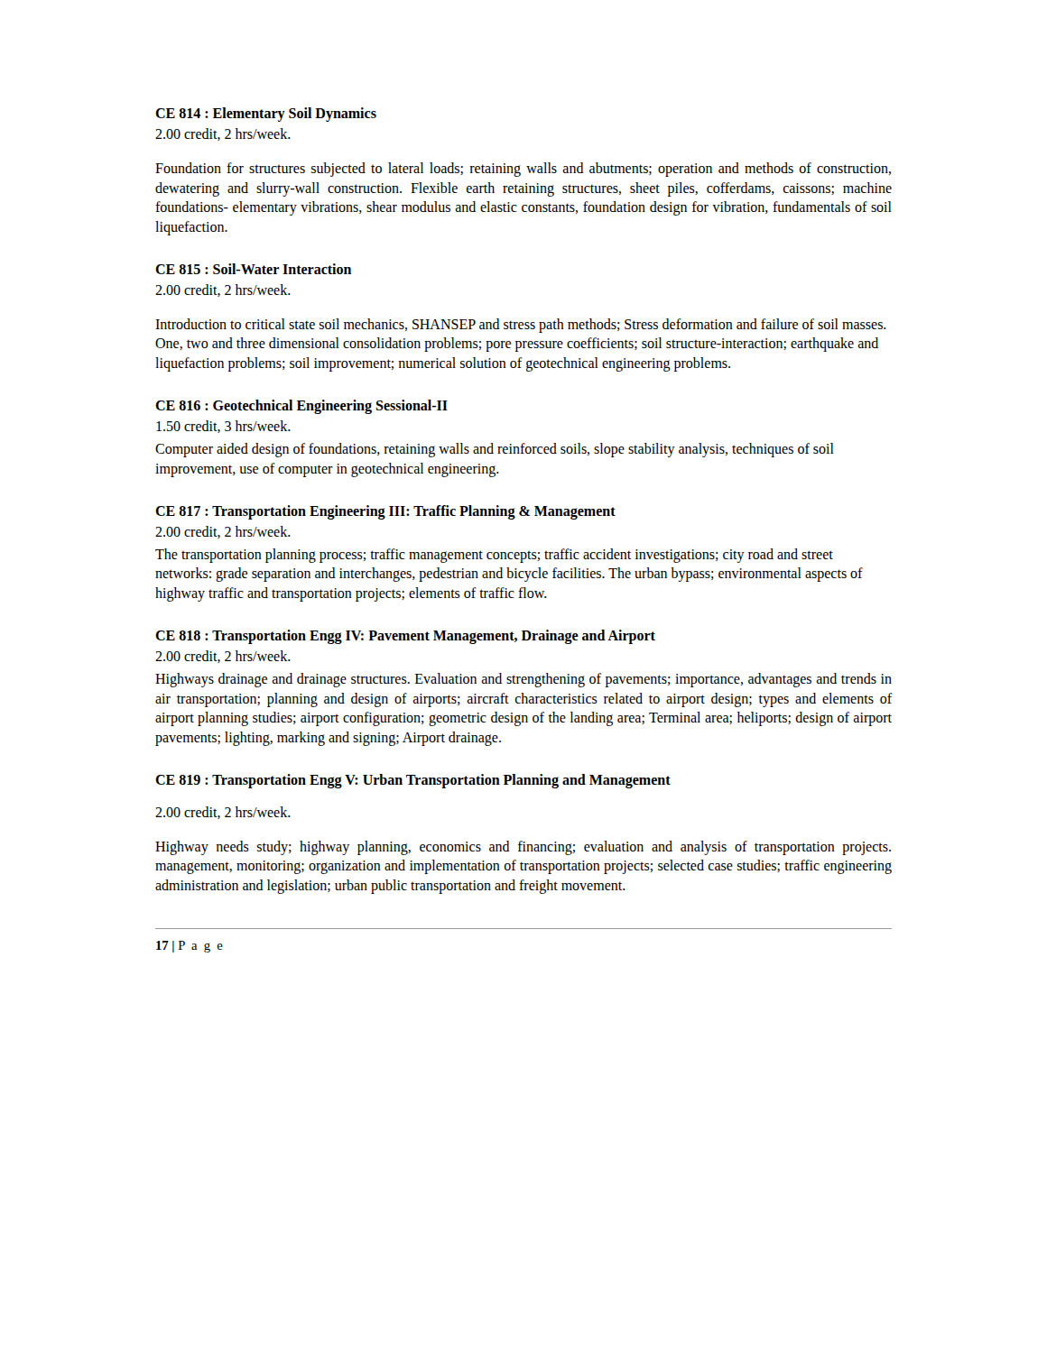CE 814 : Elementary Soil Dynamics
2.00 credit, 2 hrs/week.
Foundation for structures subjected to lateral loads; retaining walls and abutments; operation and methods of construction, dewatering and slurry-wall construction. Flexible earth retaining structures, sheet piles, cofferdams, caissons; machine foundations- elementary vibrations, shear modulus and elastic constants, foundation design for vibration, fundamentals of soil liquefaction.
CE 815 : Soil-Water Interaction
2.00 credit, 2 hrs/week.
Introduction to critical state soil mechanics, SHANSEP and stress path methods; Stress deformation and failure of soil masses. One, two and three dimensional consolidation problems; pore pressure coefficients; soil structure-interaction; earthquake and liquefaction problems; soil improvement; numerical solution of geotechnical engineering problems.
CE 816 : Geotechnical Engineering Sessional-II
1.50 credit, 3 hrs/week.
Computer aided design of foundations, retaining walls and reinforced soils, slope stability analysis, techniques of soil improvement, use of computer in geotechnical engineering.
CE 817 : Transportation Engineering III: Traffic Planning & Management
2.00 credit, 2 hrs/week.
The transportation planning process; traffic management concepts; traffic accident investigations; city road and street networks: grade separation and interchanges, pedestrian and bicycle facilities. The urban bypass; environmental aspects of highway traffic and transportation projects; elements of traffic flow.
CE 818 : Transportation Engg IV: Pavement Management, Drainage and Airport
2.00 credit, 2 hrs/week.
Highways drainage and drainage structures. Evaluation and strengthening of pavements; importance, advantages and trends in air transportation; planning and design of airports; aircraft characteristics related to airport design; types and elements of airport planning studies; airport configuration; geometric design of the landing area; Terminal area; heliports; design of airport pavements; lighting, marking and signing; Airport drainage.
CE 819 : Transportation Engg V: Urban Transportation Planning and Management
2.00 credit, 2 hrs/week.
Highway needs study; highway planning, economics and financing; evaluation and analysis of transportation projects. management, monitoring; organization and implementation of transportation projects; selected case studies; traffic engineering administration and legislation; urban public transportation and freight movement.
17 | P a g e